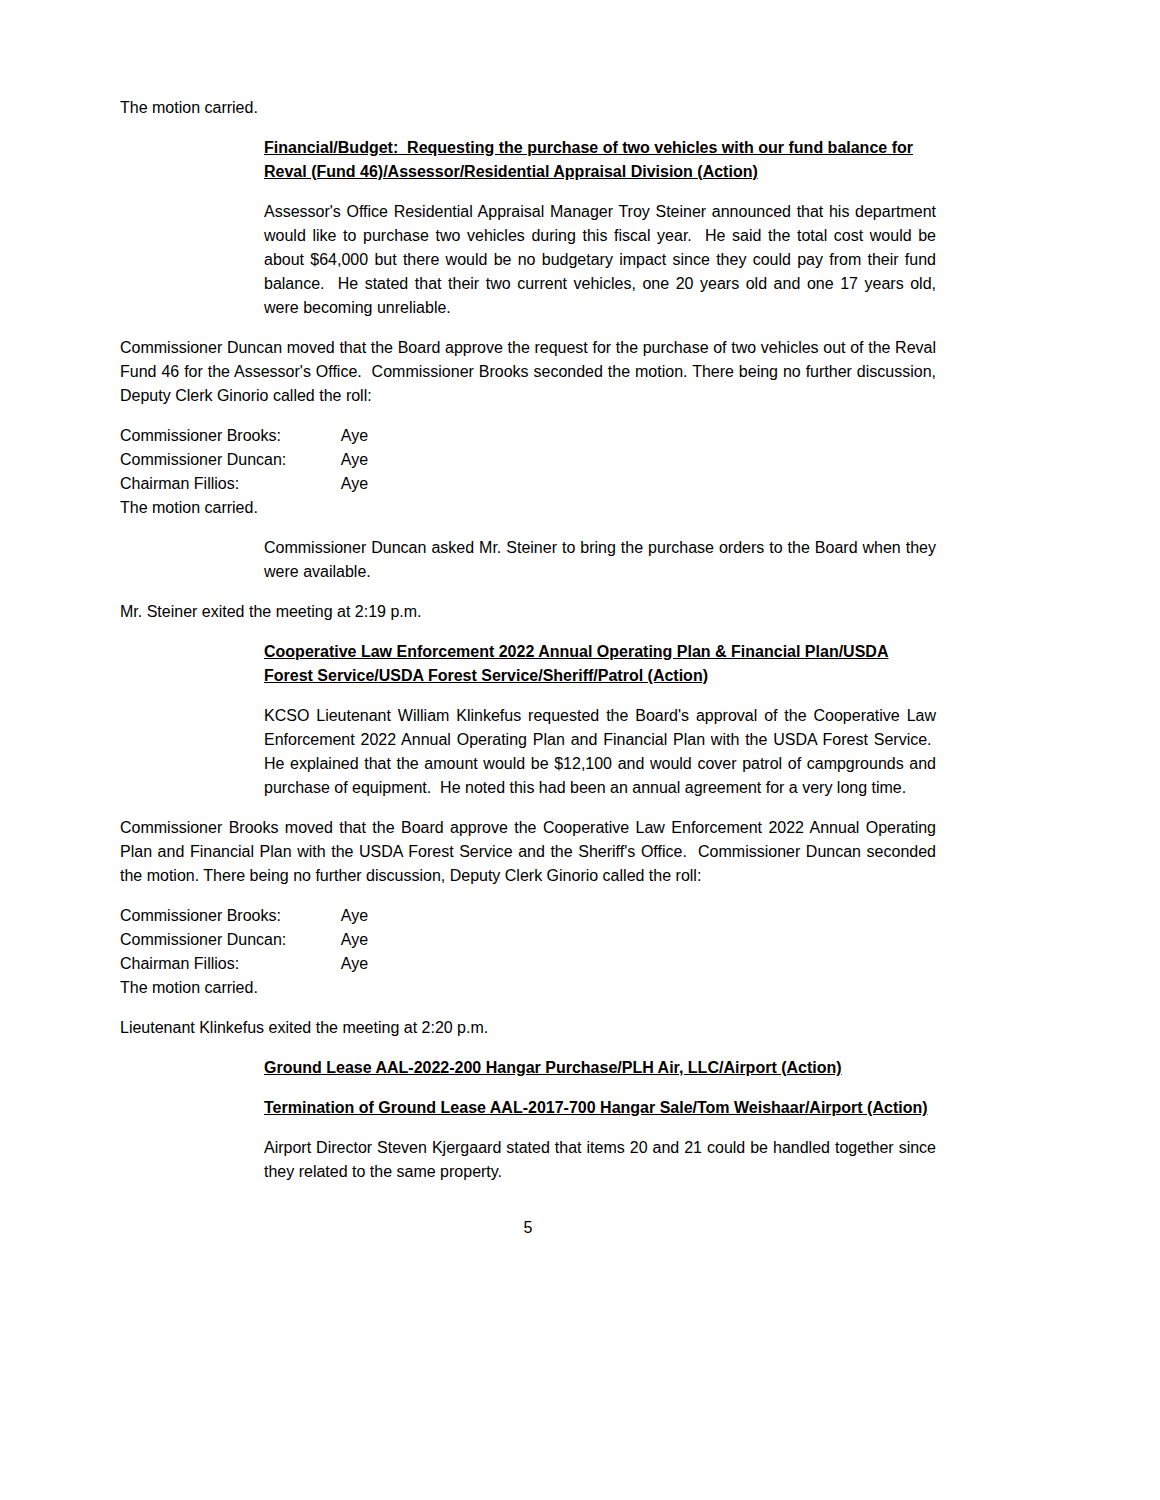The motion carried.
Financial/Budget: Requesting the purchase of two vehicles with our fund balance for Reval (Fund 46)/Assessor/Residential Appraisal Division (Action)
Assessor's Office Residential Appraisal Manager Troy Steiner announced that his department would like to purchase two vehicles during this fiscal year. He said the total cost would be about $64,000 but there would be no budgetary impact since they could pay from their fund balance. He stated that their two current vehicles, one 20 years old and one 17 years old, were becoming unreliable.
Commissioner Duncan moved that the Board approve the request for the purchase of two vehicles out of the Reval Fund 46 for the Assessor's Office. Commissioner Brooks seconded the motion. There being no further discussion, Deputy Clerk Ginorio called the roll:
Commissioner Brooks: Aye
Commissioner Duncan: Aye
Chairman Fillios: Aye
The motion carried.
Commissioner Duncan asked Mr. Steiner to bring the purchase orders to the Board when they were available.
Mr. Steiner exited the meeting at 2:19 p.m.
Cooperative Law Enforcement 2022 Annual Operating Plan & Financial Plan/USDA Forest Service/USDA Forest Service/Sheriff/Patrol (Action)
KCSO Lieutenant William Klinkefus requested the Board's approval of the Cooperative Law Enforcement 2022 Annual Operating Plan and Financial Plan with the USDA Forest Service. He explained that the amount would be $12,100 and would cover patrol of campgrounds and purchase of equipment. He noted this had been an annual agreement for a very long time.
Commissioner Brooks moved that the Board approve the Cooperative Law Enforcement 2022 Annual Operating Plan and Financial Plan with the USDA Forest Service and the Sheriff's Office. Commissioner Duncan seconded the motion. There being no further discussion, Deputy Clerk Ginorio called the roll:
Commissioner Brooks: Aye
Commissioner Duncan: Aye
Chairman Fillios: Aye
The motion carried.
Lieutenant Klinkefus exited the meeting at 2:20 p.m.
Ground Lease AAL-2022-200 Hangar Purchase/PLH Air, LLC/Airport (Action)
Termination of Ground Lease AAL-2017-700 Hangar Sale/Tom Weishaar/Airport (Action)
Airport Director Steven Kjergaard stated that items 20 and 21 could be handled together since they related to the same property.
5